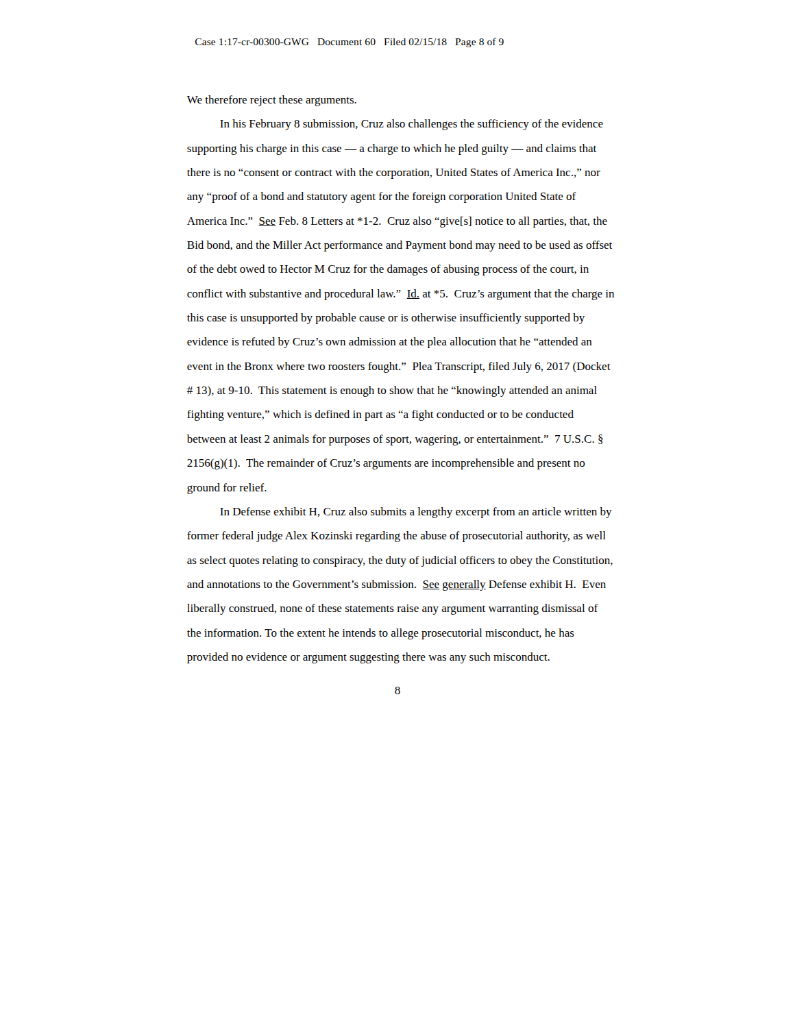Case 1:17-cr-00300-GWG Document 60 Filed 02/15/18 Page 8 of 9
We therefore reject these arguments.
In his February 8 submission, Cruz also challenges the sufficiency of the evidence supporting his charge in this case — a charge to which he pled guilty — and claims that there is no “consent or contract with the corporation, United States of America Inc.,” nor any “proof of a bond and statutory agent for the foreign corporation United State of America Inc.” See Feb. 8 Letters at *1-2. Cruz also “give[s] notice to all parties, that, the Bid bond, and the Miller Act performance and Payment bond may need to be used as offset of the debt owed to Hector M Cruz for the damages of abusing process of the court, in conflict with substantive and procedural law.” Id. at *5. Cruz’s argument that the charge in this case is unsupported by probable cause or is otherwise insufficiently supported by evidence is refuted by Cruz’s own admission at the plea allocution that he “attended an event in the Bronx where two roosters fought.” Plea Transcript, filed July 6, 2017 (Docket # 13), at 9-10. This statement is enough to show that he “knowingly attended an animal fighting venture,” which is defined in part as “a fight conducted or to be conducted between at least 2 animals for purposes of sport, wagering, or entertainment.” 7 U.S.C. § 2156(g)(1). The remainder of Cruz’s arguments are incomprehensible and present no ground for relief.
In Defense exhibit H, Cruz also submits a lengthy excerpt from an article written by former federal judge Alex Kozinski regarding the abuse of prosecutorial authority, as well as select quotes relating to conspiracy, the duty of judicial officers to obey the Constitution, and annotations to the Government’s submission. See generally Defense exhibit H. Even liberally construed, none of these statements raise any argument warranting dismissal of the information. To the extent he intends to allege prosecutorial misconduct, he has provided no evidence or argument suggesting there was any such misconduct.
8